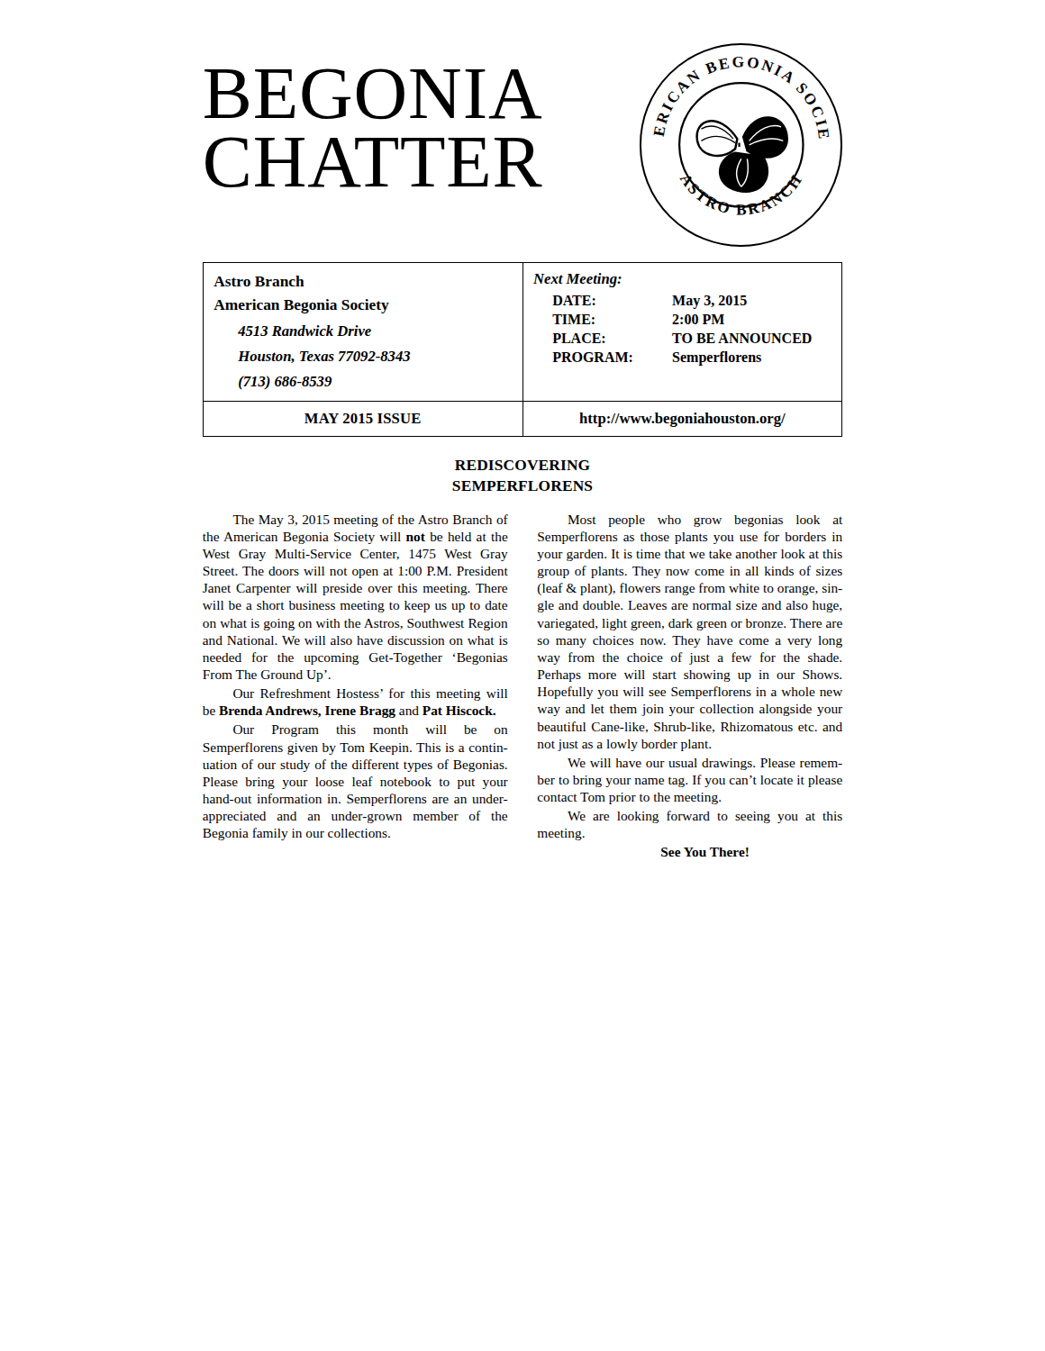Begonia Chatter
AMERICAN BEGONIA SOCIETY ASTRO BRANCH
| Astro Branch American Begonia Society 4513 Randwick Drive Houston, Texas 77092-8343 (713) 686-8539 | Next Meeting: / DATE: / May 3, 2015 / / TIME: / 2:00 PM / / PLACE: / TO BE ANNOUNCED / / PROGRAM: / Semperflorens / |
| MAY 2015 ISSUE | http://www.begoniahouston.org/ |
REDISCOVERING
SEMPERFLORENS
The May 3, 2015 meeting of the Astro Branch of the American Begonia Society will not be held at the West Gray Multi-Service Center, 1475 West Gray Street. The doors will not open at 1:00 P.M. President Janet Carpenter will preside over this meeting. There will be a short business meeting to keep us up to date on what is going on with the Astros, Southwest Region and National. We will also have discussion on what is needed for the upcoming Get-Together ‘Begonias From The Ground Up’.
Our Refreshment Hostess’ for this meeting will be Brenda Andrews, Irene Bragg and Pat Hiscock.
Our Program this month will be on Semperflorens given by Tom Keepin. This is a continuation of our study of the different types of Begonias. Please bring your loose leaf notebook to put your hand-out information in. Semperflorens are an under-appreciated and an under-grown member of the Begonia family in our collections.
Most people who grow begonias look at Semperflorens as those plants you use for borders in your garden. It is time that we take another look at this group of plants. They now come in all kinds of sizes (leaf & plant), flowers range from white to orange, single and double. Leaves are normal size and also huge, variegated, light green, dark green or bronze. There are so many choices now. They have come a very long way from the choice of just a few for the shade. Perhaps more will start showing up in our Shows. Hopefully you will see Semperflorens in a whole new way and let them join your collection alongside your beautiful Cane-like, Shrub-like, Rhizomatous etc. and not just as a lowly border plant.
We will have our usual drawings. Please remember to bring your name tag. If you can’t locate it please contact Tom prior to the meeting.
We are looking forward to seeing you at this meeting.
See You There!